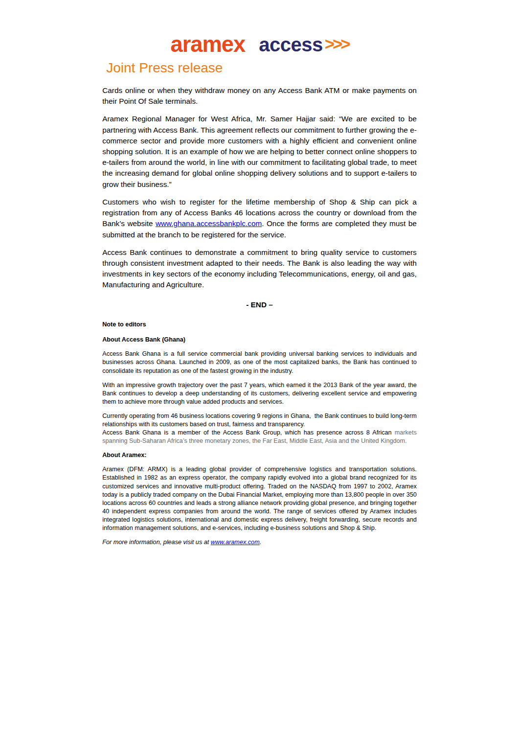aramex
access>>>
Joint Press release
Cards online or when they withdraw money on any Access Bank ATM or make payments on their Point Of Sale terminals.
Aramex Regional Manager for West Africa, Mr. Samer Hajjar said: “We are excited to be partnering with Access Bank. This agreement reflects our commitment to further growing the e-commerce sector and provide more customers with a highly efficient and convenient online shopping solution. It is an example of how we are helping to better connect online shoppers to e-tailers from around the world, in line with our commitment to facilitating global trade, to meet the increasing demand for global online shopping delivery solutions and to support e-tailers to grow their business.”
Customers who wish to register for the lifetime membership of Shop & Ship can pick a registration from any of Access Banks 46 locations across the country or download from the Bank’s website www.ghana.accessbankplc.com. Once the forms are completed they must be submitted at the branch to be registered for the service.
Access Bank continues to demonstrate a commitment to bring quality service to customers through consistent investment adapted to their needs. The Bank is also leading the way with investments in key sectors of the economy including Telecommunications, energy, oil and gas, Manufacturing and Agriculture.
- END –
Note to editors
About Access Bank (Ghana)
Access Bank Ghana is a full service commercial bank providing universal banking services to individuals and businesses across Ghana. Launched in 2009, as one of the most capitalized banks, the Bank has continued to consolidate its reputation as one of the fastest growing in the industry.
With an impressive growth trajectory over the past 7 years, which earned it the 2013 Bank of the year award, the Bank continues to develop a deep understanding of its customers, delivering excellent service and empowering them to achieve more through value added products and services.
Currently operating from 46 business locations covering 9 regions in Ghana, the Bank continues to build long-term relationships with its customers based on trust, fairness and transparency.
Access Bank Ghana is a member of the Access Bank Group, which has presence across 8 African markets spanning Sub-Saharan Africa’s three monetary zones, the Far East, Middle East, Asia and the United Kingdom.
About Aramex:
Aramex (DFM: ARMX) is a leading global provider of comprehensive logistics and transportation solutions. Established in 1982 as an express operator, the company rapidly evolved into a global brand recognized for its customized services and innovative multi-product offering. Traded on the NASDAQ from 1997 to 2002, Aramex today is a publicly traded company on the Dubai Financial Market, employing more than 13,800 people in over 350 locations across 60 countries and leads a strong alliance network providing global presence, and bringing together 40 independent express companies from around the world. The range of services offered by Aramex includes integrated logistics solutions, international and domestic express delivery, freight forwarding, secure records and information management solutions, and e-services, including e-business solutions and Shop & Ship.
For more information, please visit us at www.aramex.com.